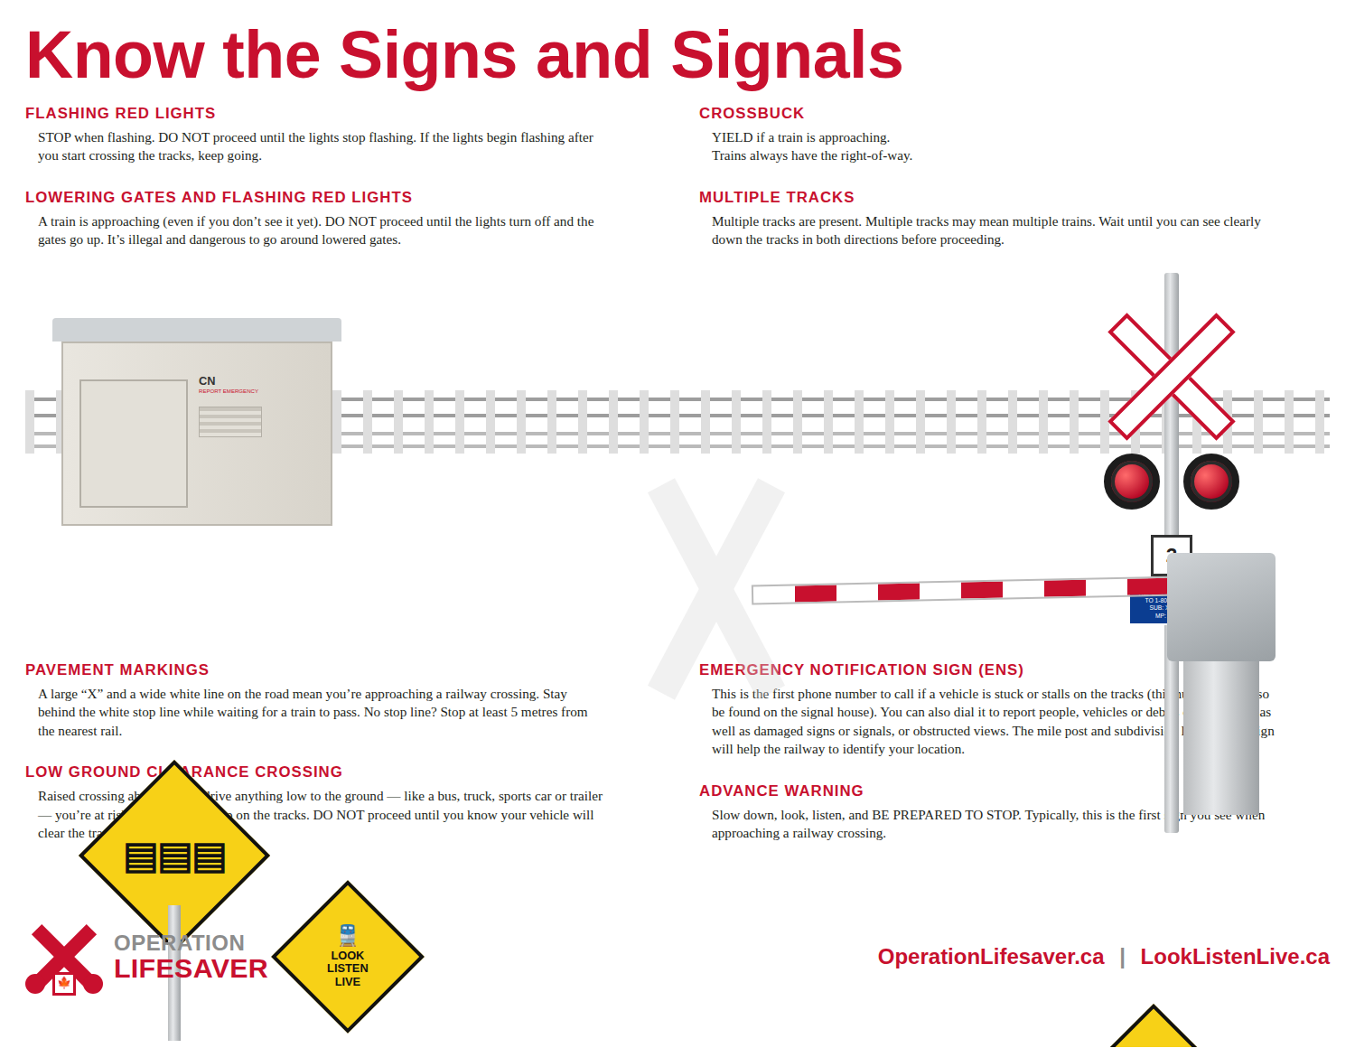Know the Signs and Signals
Flashing Red Lights
STOP when flashing. DO NOT proceed until the lights stop flashing. If the lights begin flashing after you start crossing the tracks, keep going.
Lowering Gates and Flashing Red Lights
A train is approaching (even if you don’t see it yet). DO NOT proceed until the lights turn off and the gates go up. It’s illegal and dangerous to go around lowered gates.
Crossbuck
YIELD if a train is approaching.
Trains always have the right-of-way.
Multiple Tracks
Multiple tracks are present. Multiple tracks may mean multiple trains. Wait until you can see clearly down the tracks in both directions before proceeding.
CNREPORT EMERGENCY
2
REPORT EMERGENCY
TO 1-800-555-0000
SUB: XXXXXXX
MP: XXXXX
▤▤▤
✚
Pavement Markings
A large “X” and a wide white line on the road mean you’re approaching a railway crossing. Stay behind the white stop line while waiting for a train to pass. No stop line? Stop at least 5 metres from the nearest rail.
Low Ground Clearance Crossing
Raised crossing ahead. If you drive anything low to the ground — like a bus, truck, sports car or trailer — you’re at risk of getting hung up on the tracks. DO NOT proceed until you know your vehicle will clear the tracks.
Emergency Notification Sign (ENS)
This is the first phone number to call if a vehicle is stuck or stalls on the tracks (this number may also be found on the signal house). You can also dial it to report people, vehicles or debris on the tracks, as well as damaged signs or signals, or obstructed views. The mile post and subdivision listed on the sign will help the railway to identify your location.
Advance Warning
Slow down, look, listen, and BE PREPARED TO STOP. Typically, this is the first sign you see when approaching a railway crossing.
🍁
OPERATION LIFESAVER
🚆 LOOK
LISTEN
LIVE
OperationLifesaver.ca | LookListenLive.ca